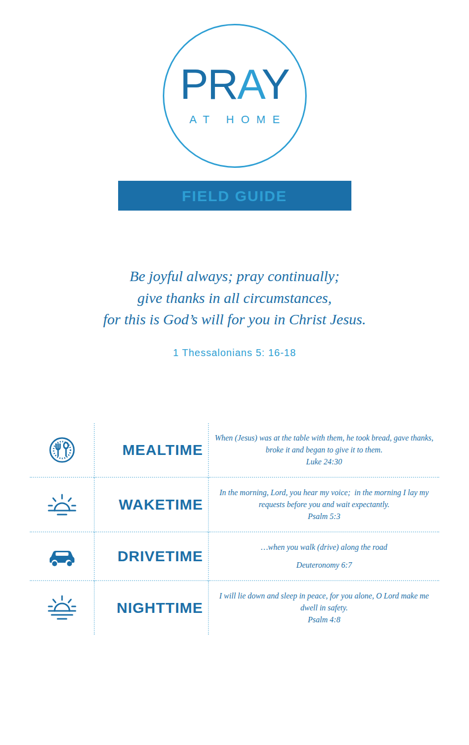PRAY
AT HOME
Field Guide
Be joyful always; pray continually;
give thanks in all circumstances,
for this is God’s will for you in Christ Jesus.
1 Thessalonians 5: 16-18
| | Mealtime | When (Jesus) was at the table with them, he took bread, gave thanks, broke it and began to give it to them. Luke 24:30 |
| | Waketime | In the morning, Lord, you hear my voice; in the morning I lay my requests before you and wait expectantly. Psalm 5:3 |
| | Drivetime | …when you walk (drive) along the road Deuteronomy 6:7 |
| | Nighttime | I will lie down and sleep in peace, for you alone, O Lord make me dwell in safety. Psalm 4:8 |